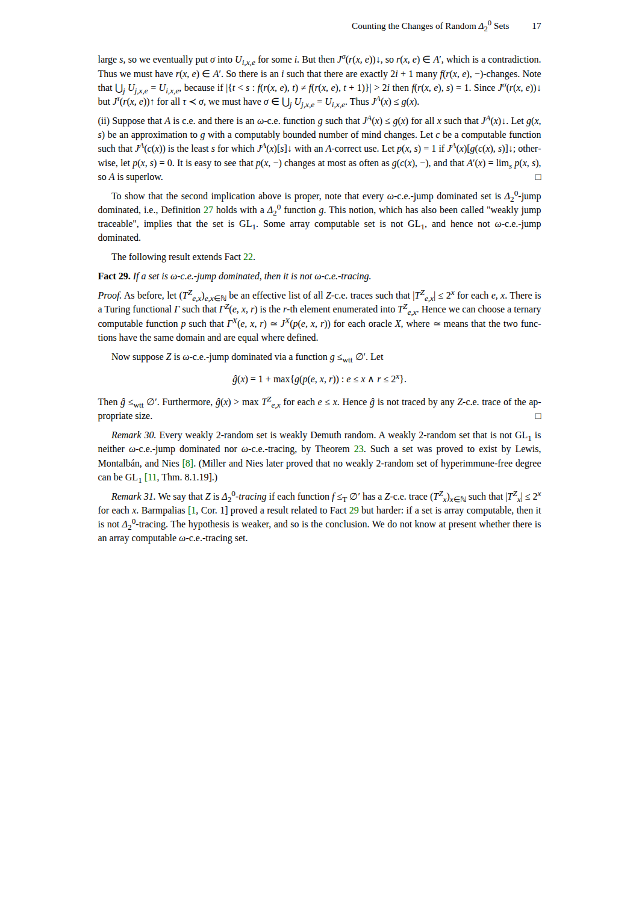Counting the Changes of Random Δ20 Sets17
large s, so we eventually put σ into Ui,x,e for some i. But then Jσ(r(x, e))↓, so r(x, e) ∈ A′, which is a contradiction. Thus we must have r(x, e) ∈ A′. So there is an i such that there are exactly 2i + 1 many f(r(x, e), −)-changes. Note that ⋃j Uj,x,e = Ui,x,e, because if |{t < s : f(r(x, e), t) ≠ f(r(x, e), t + 1)}| > 2i then f(r(x, e), s) = 1. Since Jσ(r(x, e))↓ but Jτ(r(x, e))↑ for all τ ≺ σ, we must have σ ∈ ⋃j Uj,x,e = Ui,x,e. Thus JA(x) ≤ g(x).
(ii) Suppose that A is c.e. and there is an ω-c.e. function g such that JA(x) ≤ g(x) for all x such that JA(x)↓. Let g(x, s) be an approximation to g with a computably bounded number of mind changes. Let c be a computable function such that JA(c(x)) is the least s for which JA(x)[s]↓ with an A-correct use. Let p(x, s) = 1 if JA(x)[g(c(x), s)]↓; otherwise, let p(x, s) = 0. It is easy to see that p(x, −) changes at most as often as g(c(x), −), and that A′(x) = lims p(x, s), so A is superlow. □
To show that the second implication above is proper, note that every ω-c.e.-jump dominated set is Δ20-jump dominated, i.e., Definition 27 holds with a Δ20 function g. This notion, which has also been called "weakly jump traceable", implies that the set is GL1. Some array computable set is not GL1, and hence not ω-c.e.-jump dominated.
The following result extends Fact 22.
Fact 29. If a set is ω-c.e.-jump dominated, then it is not ω-c.e.-tracing.
Proof. As before, let (TZe,x)e,x∈ℕ be an effective list of all Z-c.e. traces such that |TZe,x| ≤ 2x for each e, x. There is a Turing functional Γ such that ΓZ(e, x, r) is the r-th element enumerated into TZe,x. Hence we can choose a ternary computable function p such that ΓX(e, x, r) ≃ JX(p(e, x, r)) for each oracle X, where ≃ means that the two functions have the same domain and are equal where defined.
Now suppose Z is ω-c.e.-jump dominated via a function g ≤wtt ∅′. Let
ĝ(x) = 1 + max{g(p(e, x, r)) : e ≤ x ∧ r ≤ 2x}.
Then ĝ ≤wtt ∅′. Furthermore, ĝ(x) > max TZe,x for each e ≤ x. Hence ĝ is not traced by any Z-c.e. trace of the appropriate size. □
Remark 30. Every weakly 2-random set is weakly Demuth random. A weakly 2-random set that is not GL1 is neither ω-c.e.-jump dominated nor ω-c.e.-tracing, by Theorem 23. Such a set was proved to exist by Lewis, Montalbán, and Nies [8]. (Miller and Nies later proved that no weakly 2-random set of hyperimmune-free degree can be GL1 [11, Thm. 8.1.19].)
Remark 31. We say that Z is Δ20-tracing if each function f ≤T ∅′ has a Z-c.e. trace (TZx)x∈ℕ such that |TZx| ≤ 2x for each x. Barmpalias [1, Cor. 1] proved a result related to Fact 29 but harder: if a set is array computable, then it is not Δ20-tracing. The hypothesis is weaker, and so is the conclusion. We do not know at present whether there is an array computable ω-c.e.-tracing set.